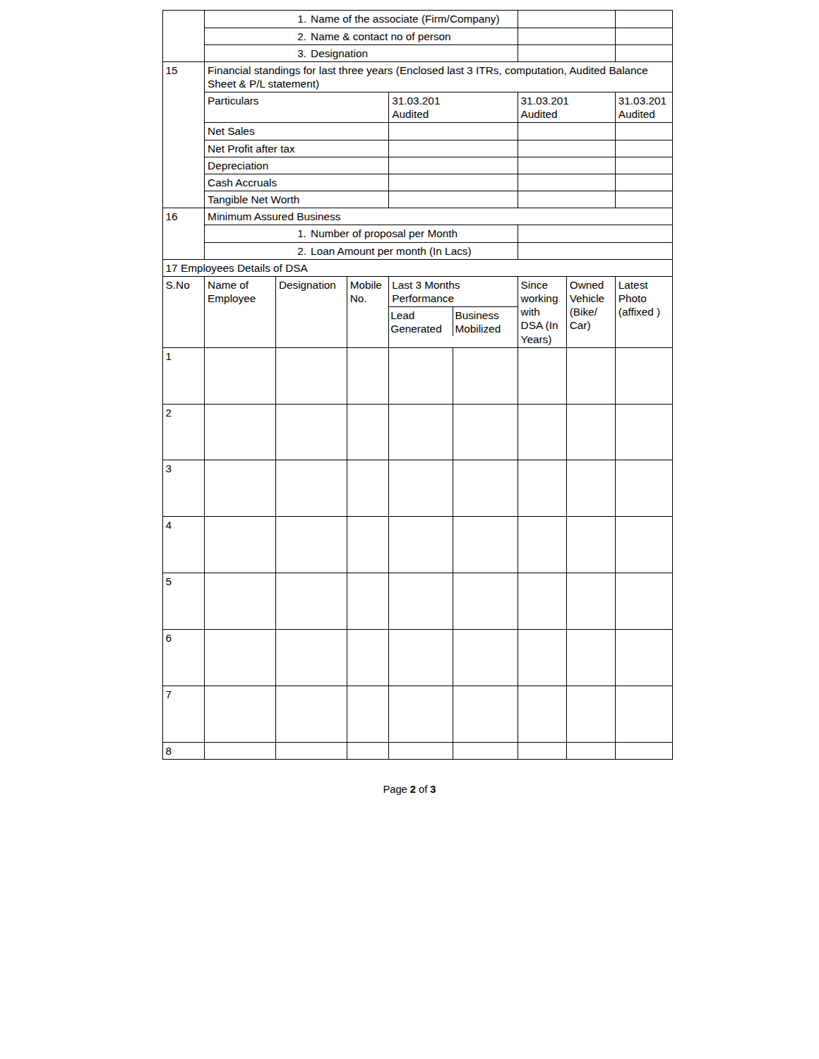| | / 1. / Name of the associate (Firm/Company) / | | |
| / 2. / Name & contact no of person / | | |
| / 3. / Designation / | | |
| 15 | Financial standings for last three years (Enclosed last 3 ITRs, computation, Audited Balance Sheet & P/L statement) |
| Particulars | 31.03.201 Audited | 31.03.201 Audited | 31.03.201 Audited |
| Net Sales | | | |
| Net Profit after tax | | | |
| Depreciation | | | |
| Cash Accruals | | | |
| Tangible Net Worth | | | |
| 16 | Minimum Assured Business |
| / 1. / Number of proposal per Month / | |
| / 2. / Loan Amount per month (In Lacs) / | |
| 17 Employees Details of DSA |
| S.No | Name of Employee | Designation | Mobile No. | Last 3 Months Performance / Lead Generated / Business Mobilized / | Since working with DSA (In Years) | Owned Vehicle (Bike/ Car) | Latest Photo (affixed ) |
| 1 | | | | | | | | |
| 2 | | | | | | | | |
| 3 | | | | | | | | |
| 4 | | | | | | | | |
| 5 | | | | | | | | |
| 6 | | | | | | | | |
| 7 | | | | | | | | |
| 8 | | | | | | | | |
Page 2 of 3